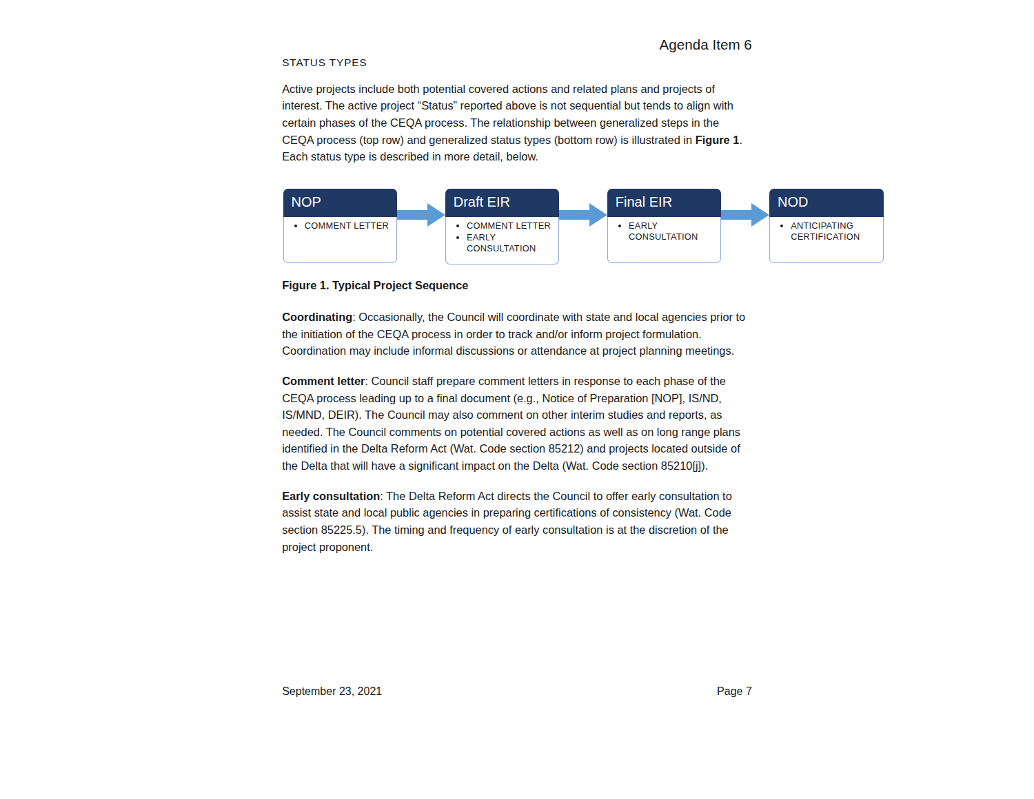Agenda Item 6
STATUS TYPES
Active projects include both potential covered actions and related plans and projects of interest. The active project “Status” reported above is not sequential but tends to align with certain phases of the CEQA process. The relationship between generalized steps in the CEQA process (top row) and generalized status types (bottom row) is illustrated in Figure 1. Each status type is described in more detail, below.
| NOP COMMENT LETTER | | Draft EIR COMMENT LETTER EARLY CONSULTATION | | Final EIR EARLY CONSULTATION | | NOD ANTICIPATING CERTIFICATION |
Figure 1. Typical Project Sequence
Coordinating: Occasionally, the Council will coordinate with state and local agencies prior to the initiation of the CEQA process in order to track and/or inform project formulation. Coordination may include informal discussions or attendance at project planning meetings.
Comment letter: Council staff prepare comment letters in response to each phase of the CEQA process leading up to a final document (e.g., Notice of Preparation [NOP], IS/ND, IS/MND, DEIR). The Council may also comment on other interim studies and reports, as needed. The Council comments on potential covered actions as well as on long range plans identified in the Delta Reform Act (Wat. Code section 85212) and projects located outside of the Delta that will have a significant impact on the Delta (Wat. Code section 85210[j]).
Early consultation: The Delta Reform Act directs the Council to offer early consultation to assist state and local public agencies in preparing certifications of consistency (Wat. Code section 85225.5). The timing and frequency of early consultation is at the discretion of the project proponent.
September 23, 2021 Page 7